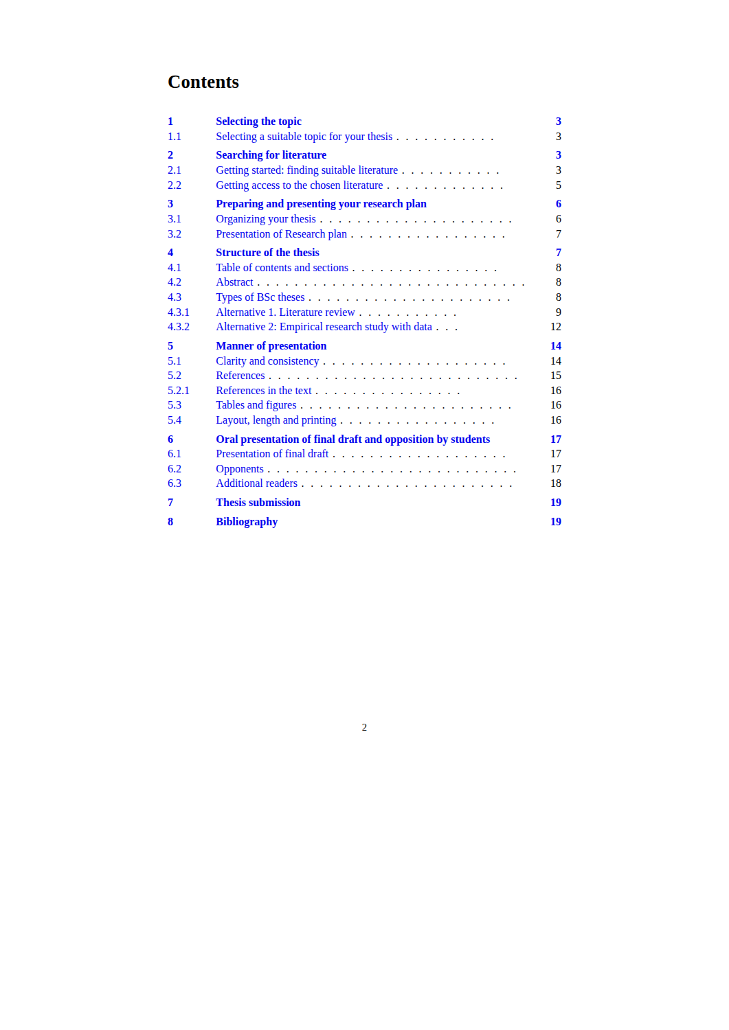Contents
| 1 | Selecting the topic | 3 |
| 1.1 | Selecting a suitable topic for your thesis . . . . . . . . . . . | 3 |
| 2 | Searching for literature | 3 |
| 2.1 | Getting started: finding suitable literature . . . . . . . . . . . | 3 |
| 2.2 | Getting access to the chosen literature . . . . . . . . . . . . . | 5 |
| 3 | Preparing and presenting your research plan | 6 |
| 3.1 | Organizing your thesis . . . . . . . . . . . . . . . . . . . . . | 6 |
| 3.2 | Presentation of Research plan . . . . . . . . . . . . . . . . . | 7 |
| 4 | Structure of the thesis | 7 |
| 4.1 | Table of contents and sections . . . . . . . . . . . . . . . . | 8 |
| 4.2 | Abstract . . . . . . . . . . . . . . . . . . . . . . . . . . . . . | 8 |
| 4.3 | Types of BSc theses . . . . . . . . . . . . . . . . . . . . . . | 8 |
| 4.3.1 | Alternative 1. Literature review . . . . . . . . . . . | 9 |
| 4.3.2 | Alternative 2: Empirical research study with data . . . | 12 |
| 5 | Manner of presentation | 14 |
| 5.1 | Clarity and consistency . . . . . . . . . . . . . . . . . . . . | 14 |
| 5.2 | References . . . . . . . . . . . . . . . . . . . . . . . . . . . | 15 |
| 5.2.1 | References in the text . . . . . . . . . . . . . . . . | 16 |
| 5.3 | Tables and figures . . . . . . . . . . . . . . . . . . . . . . . | 16 |
| 5.4 | Layout, length and printing . . . . . . . . . . . . . . . . . | 16 |
| 6 | Oral presentation of final draft and opposition by students | 17 |
| 6.1 | Presentation of final draft . . . . . . . . . . . . . . . . . . . | 17 |
| 6.2 | Opponents . . . . . . . . . . . . . . . . . . . . . . . . . . . | 17 |
| 6.3 | Additional readers . . . . . . . . . . . . . . . . . . . . . . . | 18 |
| 7 | Thesis submission | 19 |
| 8 | Bibliography | 19 |
2